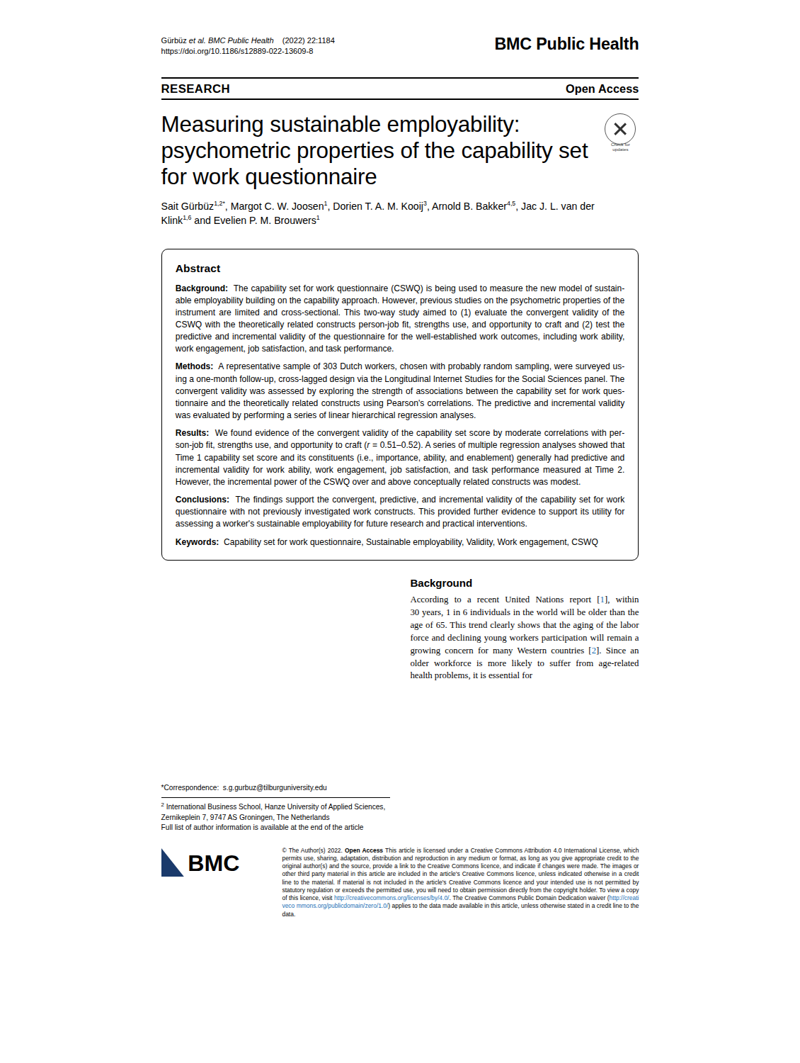Gürbüz et al. BMC Public Health(2022) 22:1184
https://doi.org/10.1186/s12889-022-13609-8
BMC Public Health
RESEARCH
Open Access
Measuring sustainable employability: psychometric properties of the capability set for work questionnaire
Check for
updates
Sait Gürbüz1,2*, Margot C. W. Joosen1, Dorien T. A. M. Kooij3, Arnold B. Bakker4,5, Jac J. L. van der Klink1,6 and Evelien P. M. Brouwers1
Abstract
Background: The capability set for work questionnaire (CSWQ) is being used to measure the new model of sustainable employability building on the capability approach. However, previous studies on the psychometric properties of the instrument are limited and cross-sectional. This two-way study aimed to (1) evaluate the convergent validity of the CSWQ with the theoretically related constructs person-job fit, strengths use, and opportunity to craft and (2) test the predictive and incremental validity of the questionnaire for the well-established work outcomes, including work ability, work engagement, job satisfaction, and task performance.
Methods: A representative sample of 303 Dutch workers, chosen with probably random sampling, were surveyed using a one-month follow-up, cross-lagged design via the Longitudinal Internet Studies for the Social Sciences panel. The convergent validity was assessed by exploring the strength of associations between the capability set for work questionnaire and the theoretically related constructs using Pearson's correlations. The predictive and incremental validity was evaluated by performing a series of linear hierarchical regression analyses.
Results: We found evidence of the convergent validity of the capability set score by moderate correlations with person-job fit, strengths use, and opportunity to craft (r = 0.51–0.52). A series of multiple regression analyses showed that Time 1 capability set score and its constituents (i.e., importance, ability, and enablement) generally had predictive and incremental validity for work ability, work engagement, job satisfaction, and task performance measured at Time 2. However, the incremental power of the CSWQ over and above conceptually related constructs was modest.
Conclusions: The findings support the convergent, predictive, and incremental validity of the capability set for work questionnaire with not previously investigated work constructs. This provided further evidence to support its utility for assessing a worker's sustainable employability for future research and practical interventions.
Keywords: Capability set for work questionnaire, Sustainable employability, Validity, Work engagement, CSWQ
*Correspondence: s.g.gurbuz@tilburguniversity.edu
2 International Business School, Hanze University of Applied Sciences, Zernikeplein 7, 9747 AS Groningen, The Netherlands
Full list of author information is available at the end of the article
Background
According to a recent United Nations report [1], within 30 years, 1 in 6 individuals in the world will be older than the age of 65. This trend clearly shows that the aging of the labor force and declining young workers participation will remain a growing concern for many Western countries [2]. Since an older workforce is more likely to suffer from age-related health problems, it is essential for
BMC
© The Author(s) 2022. Open Access This article is licensed under a Creative Commons Attribution 4.0 International License, which permits use, sharing, adaptation, distribution and reproduction in any medium or format, as long as you give appropriate credit to the original author(s) and the source, provide a link to the Creative Commons licence, and indicate if changes were made. The images or other third party material in this article are included in the article's Creative Commons licence, unless indicated otherwise in a credit line to the material. If material is not included in the article's Creative Commons licence and your intended use is not permitted by statutory regulation or exceeds the permitted use, you will need to obtain permission directly from the copyright holder. To view a copy of this licence, visit http://creativecommons.org/licenses/by/4.0/. The Creative Commons Public Domain Dedication waiver (http://creativeco mmons.org/publicdomain/zero/1.0/) applies to the data made available in this article, unless otherwise stated in a credit line to the data.